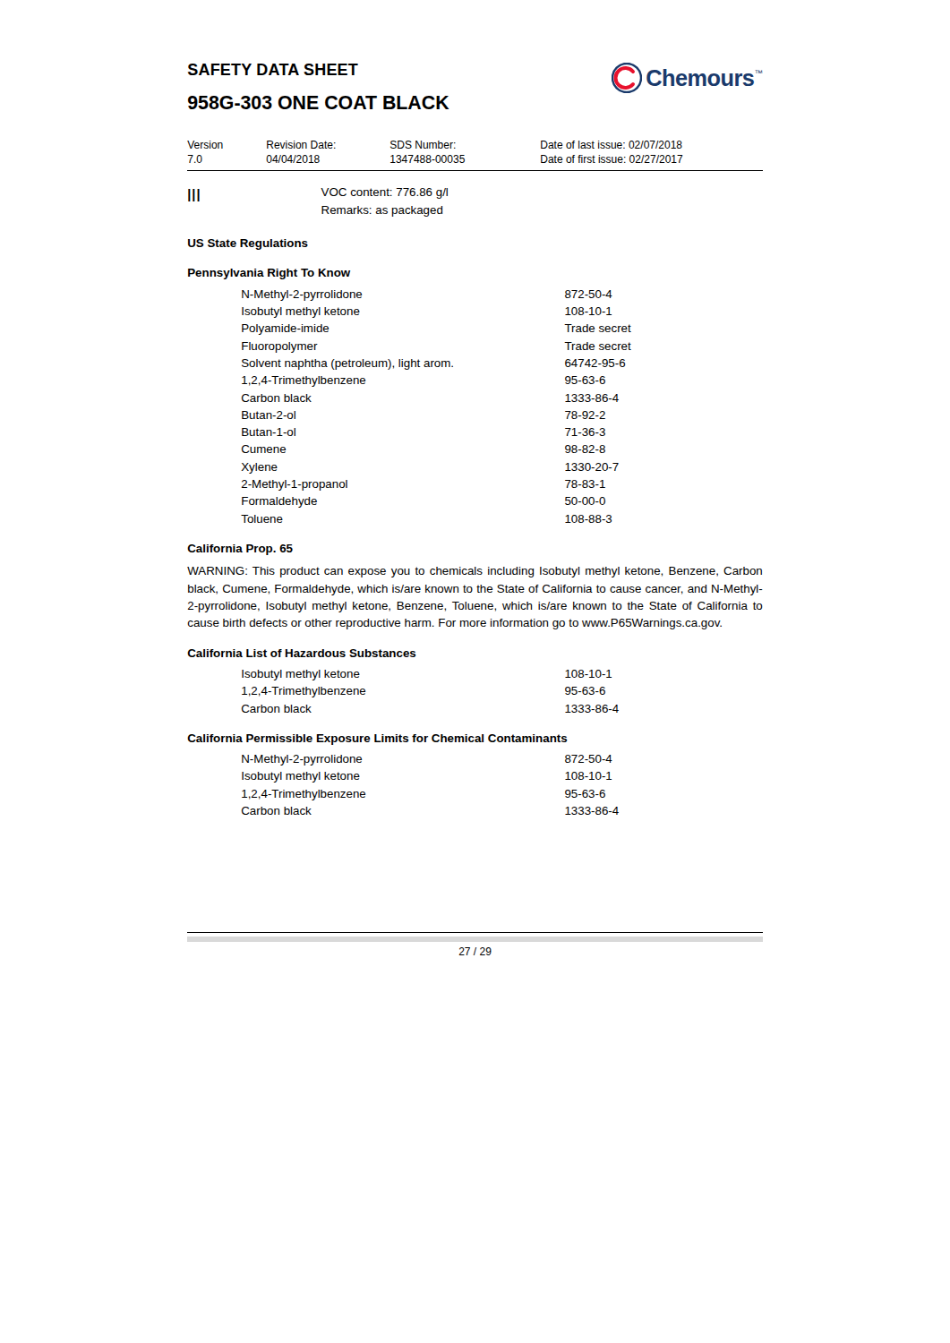SAFETY DATA SHEET
958G-303 ONE COAT BLACK
Chemours™
Version
7.0
Revision Date:
04/04/2018
SDS Number:
1347488-00035
Date of last issue: 02/07/2018
Date of first issue: 02/27/2017
|||
VOC content: 776.86 g/l
Remarks: as packaged
US State Regulations
Pennsylvania Right To Know
| N-Methyl-2-pyrrolidone | 872-50-4 |
| Isobutyl methyl ketone | 108-10-1 |
| Polyamide-imide | Trade secret |
| Fluoropolymer | Trade secret |
| Solvent naphtha (petroleum), light arom. | 64742-95-6 |
| 1,2,4-Trimethylbenzene | 95-63-6 |
| Carbon black | 1333-86-4 |
| Butan-2-ol | 78-92-2 |
| Butan-1-ol | 71-36-3 |
| Cumene | 98-82-8 |
| Xylene | 1330-20-7 |
| 2-Methyl-1-propanol | 78-83-1 |
| Formaldehyde | 50-00-0 |
| Toluene | 108-88-3 |
California Prop. 65
WARNING: This product can expose you to chemicals including Isobutyl methyl ketone, Benzene, Carbon black, Cumene, Formaldehyde, which is/are known to the State of California to cause cancer, and N-Methyl-2-pyrrolidone, Isobutyl methyl ketone, Benzene, Toluene, which is/are known to the State of California to cause birth defects or other reproductive harm. For more information go to www.P65Warnings.ca.gov.
California List of Hazardous Substances
| Isobutyl methyl ketone | 108-10-1 |
| 1,2,4-Trimethylbenzene | 95-63-6 |
| Carbon black | 1333-86-4 |
California Permissible Exposure Limits for Chemical Contaminants
| N-Methyl-2-pyrrolidone | 872-50-4 |
| Isobutyl methyl ketone | 108-10-1 |
| 1,2,4-Trimethylbenzene | 95-63-6 |
| Carbon black | 1333-86-4 |
27 / 29